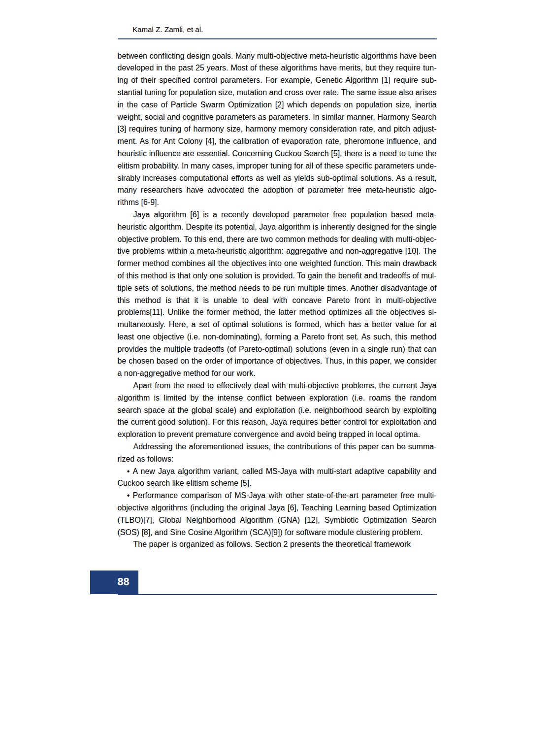Kamal Z. Zamli, et al.
between conflicting design goals. Many multi-objective meta-heuristic algorithms have been developed in the past 25 years. Most of these algorithms have merits, but they require tuning of their specified control parameters. For example, Genetic Algorithm [1] require substantial tuning for population size, mutation and cross over rate. The same issue also arises in the case of Particle Swarm Optimization [2] which depends on population size, inertia weight, social and cognitive parameters as parameters. In similar manner, Harmony Search [3] requires tuning of harmony size, harmony memory consideration rate, and pitch adjustment. As for Ant Colony [4], the calibration of evaporation rate, pheromone influence, and heuristic influence are essential. Concerning Cuckoo Search [5], there is a need to tune the elitism probability. In many cases, improper tuning for all of these specific parameters undesirably increases computational efforts as well as yields sub-optimal solutions. As a result, many researchers have advocated the adoption of parameter free meta-heuristic algorithms [6-9].
Jaya algorithm [6] is a recently developed parameter free population based meta-heuristic algorithm. Despite its potential, Jaya algorithm is inherently designed for the single objective problem. To this end, there are two common methods for dealing with multi-objective problems within a meta-heuristic algorithm: aggregative and non-aggregative [10]. The former method combines all the objectives into one weighted function. This main drawback of this method is that only one solution is provided. To gain the benefit and tradeoffs of multiple sets of solutions, the method needs to be run multiple times. Another disadvantage of this method is that it is unable to deal with concave Pareto front in multi-objective problems[11]. Unlike the former method, the latter method optimizes all the objectives simultaneously. Here, a set of optimal solutions is formed, which has a better value for at least one objective (i.e. non-dominating), forming a Pareto front set. As such, this method provides the multiple tradeoffs (of Pareto-optimal) solutions (even in a single run) that can be chosen based on the order of importance of objectives. Thus, in this paper, we consider a non-aggregative method for our work.
Apart from the need to effectively deal with multi-objective problems, the current Jaya algorithm is limited by the intense conflict between exploration (i.e. roams the random search space at the global scale) and exploitation (i.e. neighborhood search by exploiting the current good solution). For this reason, Jaya requires better control for exploitation and exploration to prevent premature convergence and avoid being trapped in local optima.
Addressing the aforementioned issues, the contributions of this paper can be summarized as follows:
A new Jaya algorithm variant, called MS-Jaya with multi-start adaptive capability and Cuckoo search like elitism scheme [5].
Performance comparison of MS-Jaya with other state-of-the-art parameter free multi-objective algorithms (including the original Jaya [6], Teaching Learning based Optimization (TLBO)[7], Global Neighborhood Algorithm (GNA) [12], Symbiotic Optimization Search (SOS) [8], and Sine Cosine Algorithm (SCA)[9]) for software module clustering problem.
The paper is organized as follows. Section 2 presents the theoretical framework
88